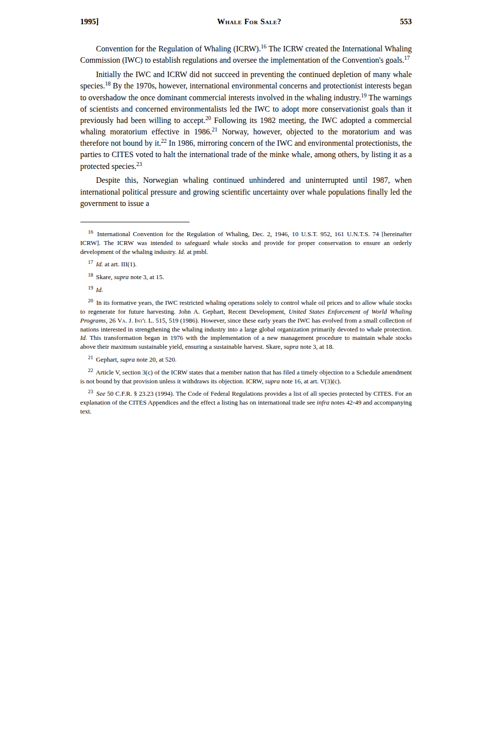1995] Whale For Sale? 553
Convention for the Regulation of Whaling (ICRW).16 The ICRW created the International Whaling Commission (IWC) to establish regulations and oversee the implementation of the Convention's goals.17
Initially the IWC and ICRW did not succeed in preventing the continued depletion of many whale species.18 By the 1970s, however, international environmental concerns and protectionist interests began to overshadow the once dominant commercial interests involved in the whaling industry.19 The warnings of scientists and concerned environmentalists led the IWC to adopt more conservationist goals than it previously had been willing to accept.20 Following its 1982 meeting, the IWC adopted a commercial whaling moratorium effective in 1986.21 Norway, however, objected to the moratorium and was therefore not bound by it.22 In 1986, mirroring concern of the IWC and environmental protectionists, the parties to CITES voted to halt the international trade of the minke whale, among others, by listing it as a protected species.23
Despite this, Norwegian whaling continued unhindered and uninterrupted until 1987, when international political pressure and growing scientific uncertainty over whale populations finally led the government to issue a
16 International Convention for the Regulation of Whaling, Dec. 2, 1946, 10 U.S.T. 952, 161 U.N.T.S. 74 [hereinafter ICRW]. The ICRW was intended to safeguard whale stocks and provide for proper conservation to ensure an orderly development of the whaling industry. Id. at pmbl.
17 Id. at art. III(1).
18 Skare, supra note 3, at 15.
19 Id.
20 In its formative years, the IWC restricted whaling operations solely to control whale oil prices and to allow whale stocks to regenerate for future harvesting. John A. Gephart, Recent Development, United States Enforcement of World Whaling Programs, 26 Va. J. Int'l L. 515, 519 (1986). However, since these early years the IWC has evolved from a small collection of nations interested in strengthening the whaling industry into a large global organization primarily devoted to whale protection. Id. This transformation began in 1976 with the implementation of a new management procedure to maintain whale stocks above their maximum sustainable yield, ensuring a sustainable harvest. Skare, supra note 3, at 18.
21 Gephart, supra note 20, at 520.
22 Article V, section 3(c) of the ICRW states that a member nation that has filed a timely objection to a Schedule amendment is not bound by that provision unless it withdraws its objection. ICRW, supra note 16, at art. V(3)(c).
23 See 50 C.F.R. § 23.23 (1994). The Code of Federal Regulations provides a list of all species protected by CITES. For an explanation of the CITES Appendices and the effect a listing has on international trade see infra notes 42-49 and accompanying text.